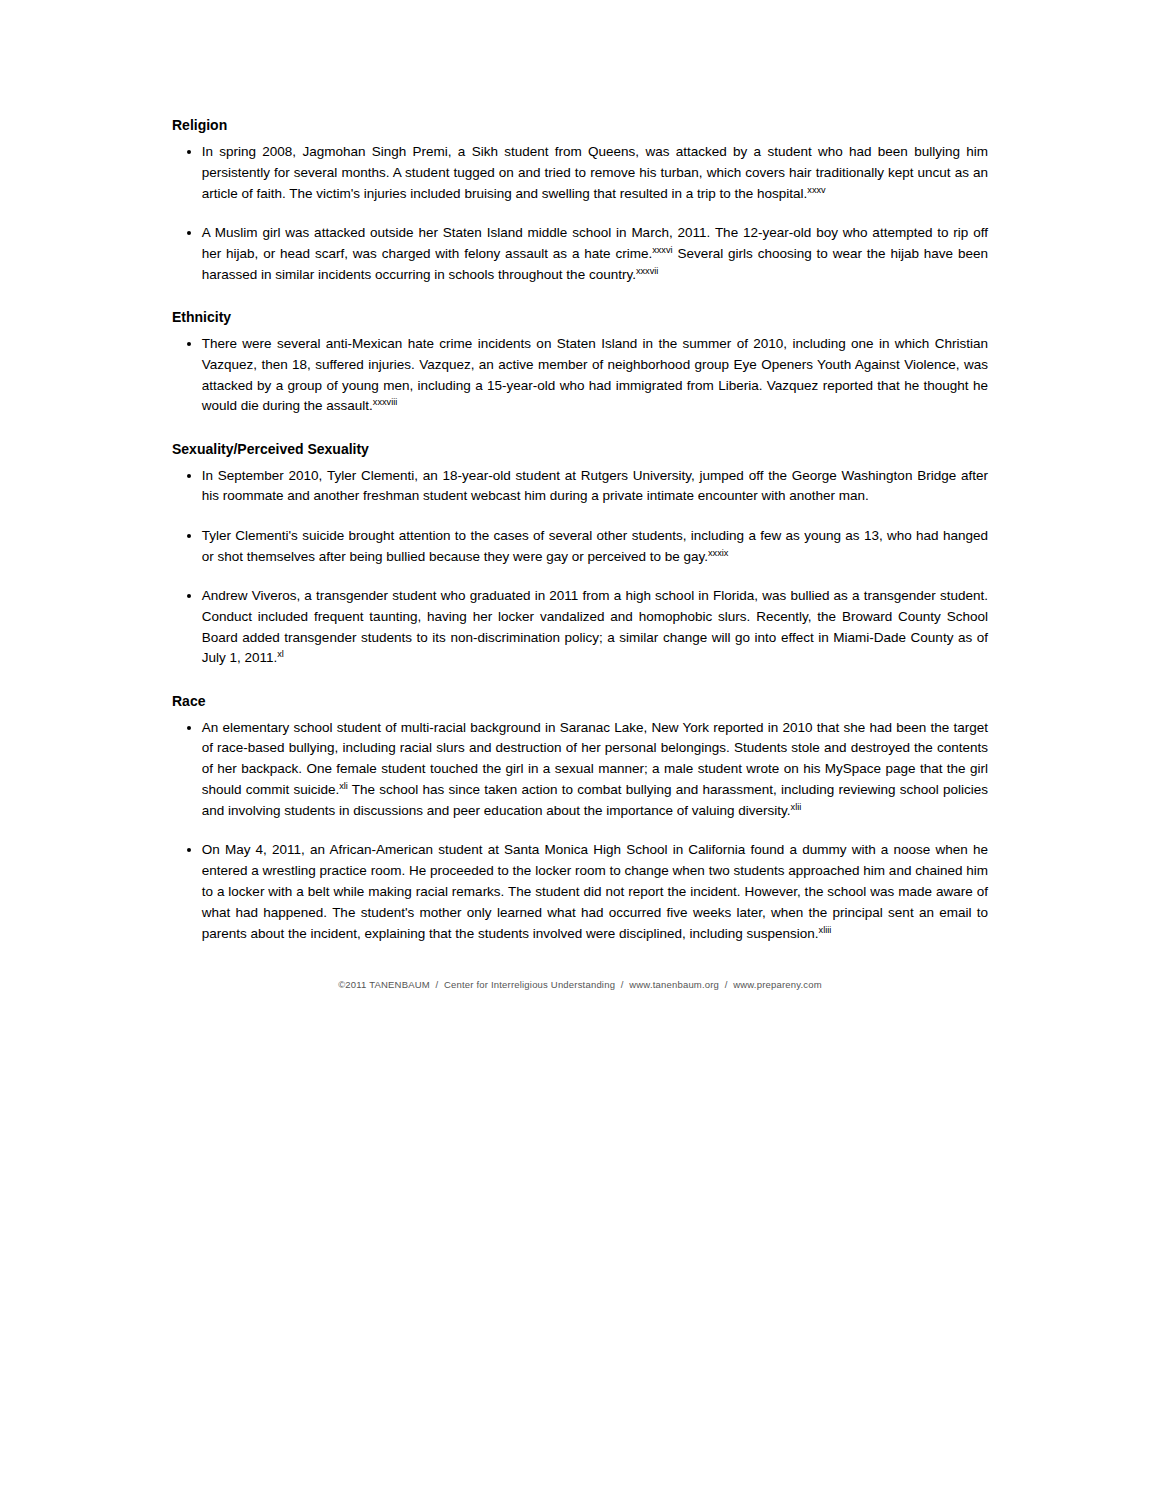Religion
In spring 2008, Jagmohan Singh Premi, a Sikh student from Queens, was attacked by a student who had been bullying him persistently for several months. A student tugged on and tried to remove his turban, which covers hair traditionally kept uncut as an article of faith. The victim's injuries included bruising and swelling that resulted in a trip to the hospital.xxxv
A Muslim girl was attacked outside her Staten Island middle school in March, 2011. The 12-year-old boy who attempted to rip off her hijab, or head scarf, was charged with felony assault as a hate crime.xxxvi Several girls choosing to wear the hijab have been harassed in similar incidents occurring in schools throughout the country.xxxvii
Ethnicity
There were several anti-Mexican hate crime incidents on Staten Island in the summer of 2010, including one in which Christian Vazquez, then 18, suffered injuries. Vazquez, an active member of neighborhood group Eye Openers Youth Against Violence, was attacked by a group of young men, including a 15-year-old who had immigrated from Liberia. Vazquez reported that he thought he would die during the assault.xxxviii
Sexuality/Perceived Sexuality
In September 2010, Tyler Clementi, an 18-year-old student at Rutgers University, jumped off the George Washington Bridge after his roommate and another freshman student webcast him during a private intimate encounter with another man.
Tyler Clementi's suicide brought attention to the cases of several other students, including a few as young as 13, who had hanged or shot themselves after being bullied because they were gay or perceived to be gay.xxxix
Andrew Viveros, a transgender student who graduated in 2011 from a high school in Florida, was bullied as a transgender student. Conduct included frequent taunting, having her locker vandalized and homophobic slurs. Recently, the Broward County School Board added transgender students to its non-discrimination policy; a similar change will go into effect in Miami-Dade County as of July 1, 2011.xl
Race
An elementary school student of multi-racial background in Saranac Lake, New York reported in 2010 that she had been the target of race-based bullying, including racial slurs and destruction of her personal belongings. Students stole and destroyed the contents of her backpack. One female student touched the girl in a sexual manner; a male student wrote on his MySpace page that the girl should commit suicide.xli The school has since taken action to combat bullying and harassment, including reviewing school policies and involving students in discussions and peer education about the importance of valuing diversity.xlii
On May 4, 2011, an African-American student at Santa Monica High School in California found a dummy with a noose when he entered a wrestling practice room. He proceeded to the locker room to change when two students approached him and chained him to a locker with a belt while making racial remarks. The student did not report the incident. However, the school was made aware of what had happened. The student's mother only learned what had occurred five weeks later, when the principal sent an email to parents about the incident, explaining that the students involved were disciplined, including suspension.xliii
©2011 TANENBAUM / Center for Interreligious Understanding / www.tanenbaum.org / www.prepareny.com